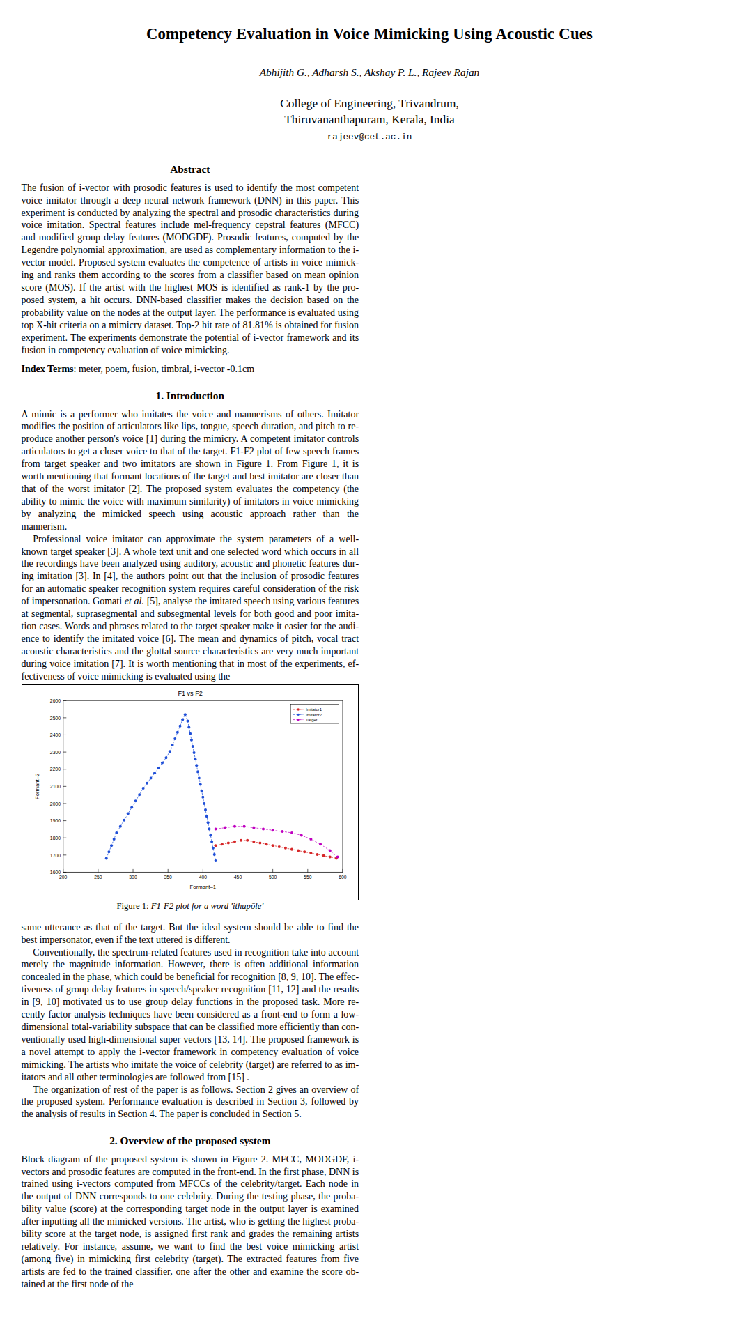Competency Evaluation in Voice Mimicking Using Acoustic Cues
Abhijith G., Adharsh S., Akshay P. L., Rajeev Rajan
College of Engineering, Trivandrum,
Thiruvananthapuram, Kerala, India
rajeev@cet.ac.in
Abstract
The fusion of i-vector with prosodic features is used to identify the most competent voice imitator through a deep neural network framework (DNN) in this paper. This experiment is conducted by analyzing the spectral and prosodic characteristics during voice imitation. Spectral features include mel-frequency cepstral features (MFCC) and modified group delay features (MODGDF). Prosodic features, computed by the Legendre polynomial approximation, are used as complementary information to the i-vector model. Proposed system evaluates the competence of artists in voice mimicking and ranks them according to the scores from a classifier based on mean opinion score (MOS). If the artist with the highest MOS is identified as rank-1 by the proposed system, a hit occurs. DNN-based classifier makes the decision based on the probability value on the nodes at the output layer. The performance is evaluated using top X-hit criteria on a mimicry dataset. Top-2 hit rate of 81.81% is obtained for fusion experiment. The experiments demonstrate the potential of i-vector framework and its fusion in competency evaluation of voice mimicking.
Index Terms: meter, poem, fusion, timbral, i-vector -0.1cm
1. Introduction
A mimic is a performer who imitates the voice and mannerisms of others. Imitator modifies the position of articulators like lips, tongue, speech duration, and pitch to reproduce another person's voice [1] during the mimicry. A competent imitator controls articulators to get a closer voice to that of the target. F1-F2 plot of few speech frames from target speaker and two imitators are shown in Figure 1. From Figure 1, it is worth mentioning that formant locations of the target and best imitator are closer than that of the worst imitator [2]. The proposed system evaluates the competency (the ability to mimic the voice with maximum similarity) of imitators in voice mimicking by analyzing the mimicked speech using acoustic approach rather than the mannerism.
Professional voice imitator can approximate the system parameters of a well-known target speaker [3]. A whole text unit and one selected word which occurs in all the recordings have been analyzed using auditory, acoustic and phonetic features during imitation [3]. In [4], the authors point out that the inclusion of prosodic features for an automatic speaker recognition system requires careful consideration of the risk of impersonation. Gomati et al. [5], analyse the imitated speech using various features at segmental, suprasegmental and subsegmental levels for both good and poor imitation cases. Words and phrases related to the target speaker make it easier for the audience to identify the imitated voice [6]. The mean and dynamics of pitch, vocal tract acoustic characteristics and the glottal source characteristics are very much important during voice imitation [7]. It is worth mentioning that in most of the experiments, effectiveness of voice mimicking is evaluated using the
F1 vs F2 F1 vs F2 1600 1700 1800 1900 2000 2100 2200 2300 2400 2500 2600 200 250 300 350 400 450 500 550 600 Formant–1 Formant–2 Imitator1 Imitator2 Target
Figure 1: F1-F2 plot for a word 'ithupōle'
same utterance as that of the target. But the ideal system should be able to find the best impersonator, even if the text uttered is different.
Conventionally, the spectrum-related features used in recognition take into account merely the magnitude information. However, there is often additional information concealed in the phase, which could be beneficial for recognition [8, 9, 10]. The effectiveness of group delay features in speech/speaker recognition [11, 12] and the results in [9, 10] motivated us to use group delay functions in the proposed task. More recently factor analysis techniques have been considered as a front-end to form a low-dimensional total-variability subspace that can be classified more efficiently than conventionally used high-dimensional super vectors [13, 14]. The proposed framework is a novel attempt to apply the i-vector framework in competency evaluation of voice mimicking. The artists who imitate the voice of celebrity (target) are referred to as imitators and all other terminologies are followed from [15] .
The organization of rest of the paper is as follows. Section 2 gives an overview of the proposed system. Performance evaluation is described in Section 3, followed by the analysis of results in Section 4. The paper is concluded in Section 5.
2. Overview of the proposed system
Block diagram of the proposed system is shown in Figure 2. MFCC, MODGDF, i-vectors and prosodic features are computed in the front-end. In the first phase, DNN is trained using i-vectors computed from MFCCs of the celebrity/target. Each node in the output of DNN corresponds to one celebrity. During the testing phase, the probability value (score) at the corresponding target node in the output layer is examined after inputting all the mimicked versions. The artist, who is getting the highest probability score at the target node, is assigned first rank and grades the remaining artists relatively. For instance, assume, we want to find the best voice mimicking artist (among five) in mimicking first celebrity (target). The extracted features from five artists are fed to the trained classifier, one after the other and examine the score obtained at the first node of the